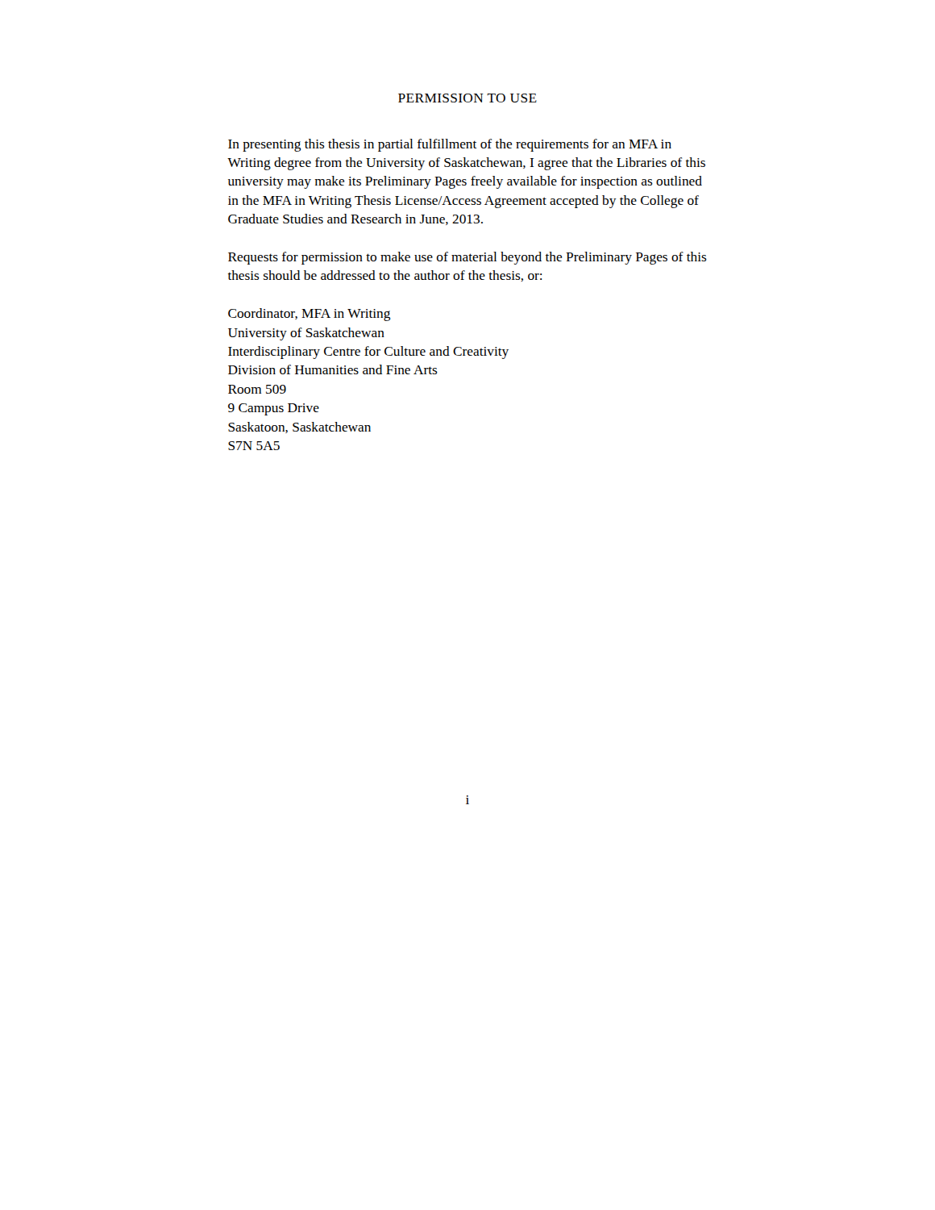PERMISSION TO USE
In presenting this thesis in partial fulfillment of the requirements for an MFA in Writing degree from the University of Saskatchewan, I agree that the Libraries of this university may make its Preliminary Pages freely available for inspection as outlined in the MFA in Writing Thesis License/Access Agreement accepted by the College of Graduate Studies and Research in June, 2013.
Requests for permission to make use of material beyond the Preliminary Pages of this thesis should be addressed to the author of the thesis, or:
Coordinator, MFA in Writing
University of Saskatchewan
Interdisciplinary Centre for Culture and Creativity
Division of Humanities and Fine Arts
Room 509
9 Campus Drive
Saskatoon, Saskatchewan
S7N 5A5
i